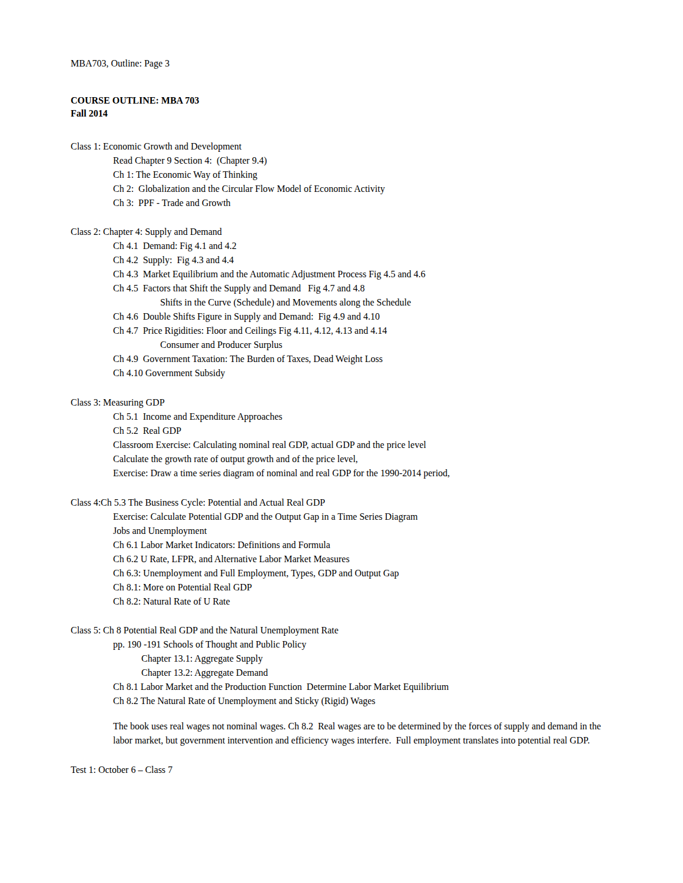MBA703, Outline: Page 3
COURSE OUTLINE: MBA 703
Fall 2014
Class 1: Economic Growth and Development
Read Chapter 9 Section 4: (Chapter 9.4)
Ch 1: The Economic Way of Thinking
Ch 2: Globalization and the Circular Flow Model of Economic Activity
Ch 3: PPF - Trade and Growth
Class 2: Chapter 4: Supply and Demand
Ch 4.1 Demand: Fig 4.1 and 4.2
Ch 4.2 Supply: Fig 4.3 and 4.4
Ch 4.3 Market Equilibrium and the Automatic Adjustment Process Fig 4.5 and 4.6
Ch 4.5 Factors that Shift the Supply and Demand Fig 4.7 and 4.8
Shifts in the Curve (Schedule) and Movements along the Schedule
Ch 4.6 Double Shifts Figure in Supply and Demand: Fig 4.9 and 4.10
Ch 4.7 Price Rigidities: Floor and Ceilings Fig 4.11, 4.12, 4.13 and 4.14
Consumer and Producer Surplus
Ch 4.9 Government Taxation: The Burden of Taxes, Dead Weight Loss
Ch 4.10 Government Subsidy
Class 3: Measuring GDP
Ch 5.1 Income and Expenditure Approaches
Ch 5.2 Real GDP
Classroom Exercise: Calculating nominal real GDP, actual GDP and the price level
Calculate the growth rate of output growth and of the price level,
Exercise: Draw a time series diagram of nominal and real GDP for the 1990-2014 period,
Class 4:Ch 5.3 The Business Cycle: Potential and Actual Real GDP
Exercise: Calculate Potential GDP and the Output Gap in a Time Series Diagram
Jobs and Unemployment
Ch 6.1 Labor Market Indicators: Definitions and Formula
Ch 6.2 U Rate, LFPR, and Alternative Labor Market Measures
Ch 6.3: Unemployment and Full Employment, Types, GDP and Output Gap
Ch 8.1: More on Potential Real GDP
Ch 8.2: Natural Rate of U Rate
Class 5: Ch 8 Potential Real GDP and the Natural Unemployment Rate
pp. 190 -191 Schools of Thought and Public Policy
Chapter 13.1: Aggregate Supply
Chapter 13.2: Aggregate Demand
Ch 8.1 Labor Market and the Production Function Determine Labor Market Equilibrium
Ch 8.2 The Natural Rate of Unemployment and Sticky (Rigid) Wages
The book uses real wages not nominal wages. Ch 8.2 Real wages are to be determined by the forces of supply and demand in the labor market, but government intervention and efficiency wages interfere. Full employment translates into potential real GDP.
Test 1: October 6 – Class 7